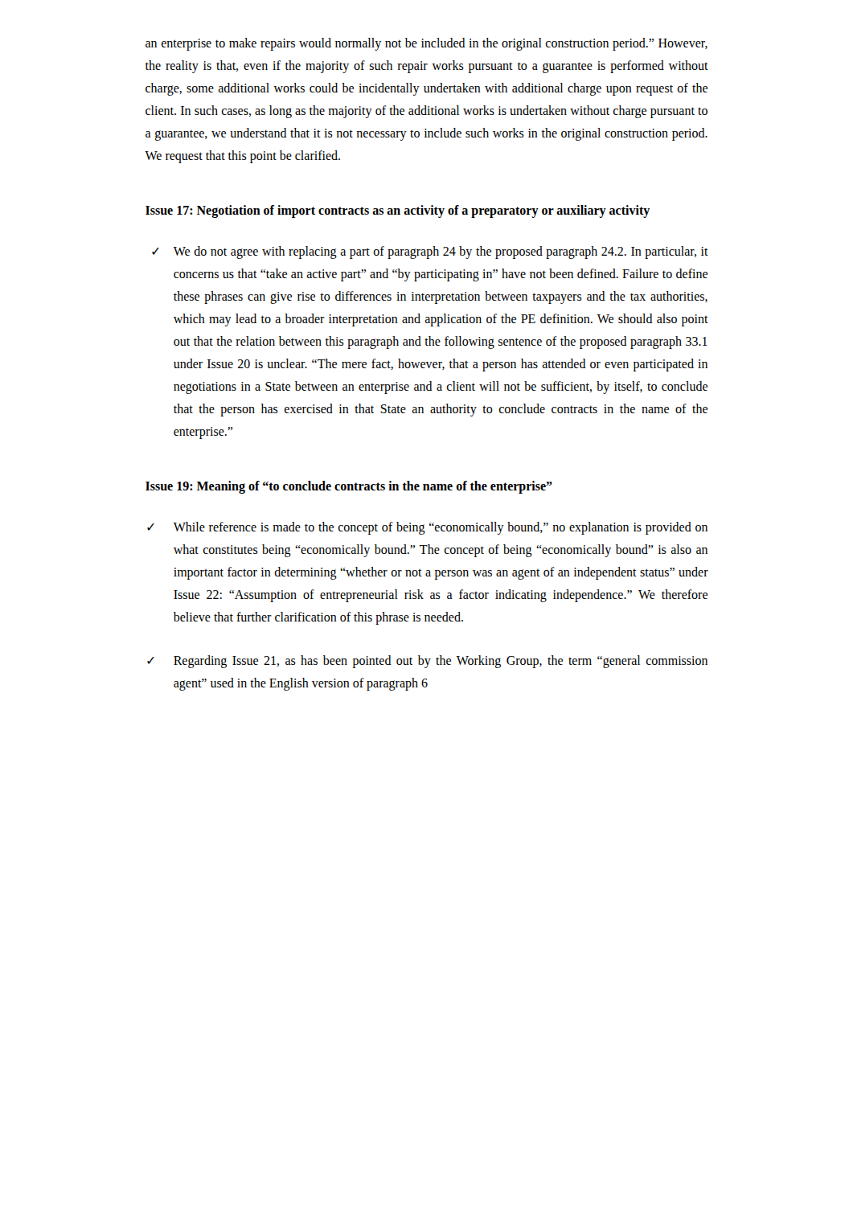an enterprise to make repairs would normally not be included in the original construction period.” However, the reality is that, even if the majority of such repair works pursuant to a guarantee is performed without charge, some additional works could be incidentally undertaken with additional charge upon request of the client. In such cases, as long as the majority of the additional works is undertaken without charge pursuant to a guarantee, we understand that it is not necessary to include such works in the original construction period. We request that this point be clarified.
Issue 17: Negotiation of import contracts as an activity of a preparatory or auxiliary activity
We do not agree with replacing a part of paragraph 24 by the proposed paragraph 24.2. In particular, it concerns us that “take an active part” and “by participating in” have not been defined. Failure to define these phrases can give rise to differences in interpretation between taxpayers and the tax authorities, which may lead to a broader interpretation and application of the PE definition. We should also point out that the relation between this paragraph and the following sentence of the proposed paragraph 33.1 under Issue 20 is unclear. “The mere fact, however, that a person has attended or even participated in negotiations in a State between an enterprise and a client will not be sufficient, by itself, to conclude that the person has exercised in that State an authority to conclude contracts in the name of the enterprise.”
Issue 19: Meaning of “to conclude contracts in the name of the enterprise”
While reference is made to the concept of being “economically bound,” no explanation is provided on what constitutes being “economically bound.” The concept of being “economically bound” is also an important factor in determining “whether or not a person was an agent of an independent status” under Issue 22: “Assumption of entrepreneurial risk as a factor indicating independence.” We therefore believe that further clarification of this phrase is needed.
Regarding Issue 21, as has been pointed out by the Working Group, the term “general commission agent” used in the English version of paragraph 6